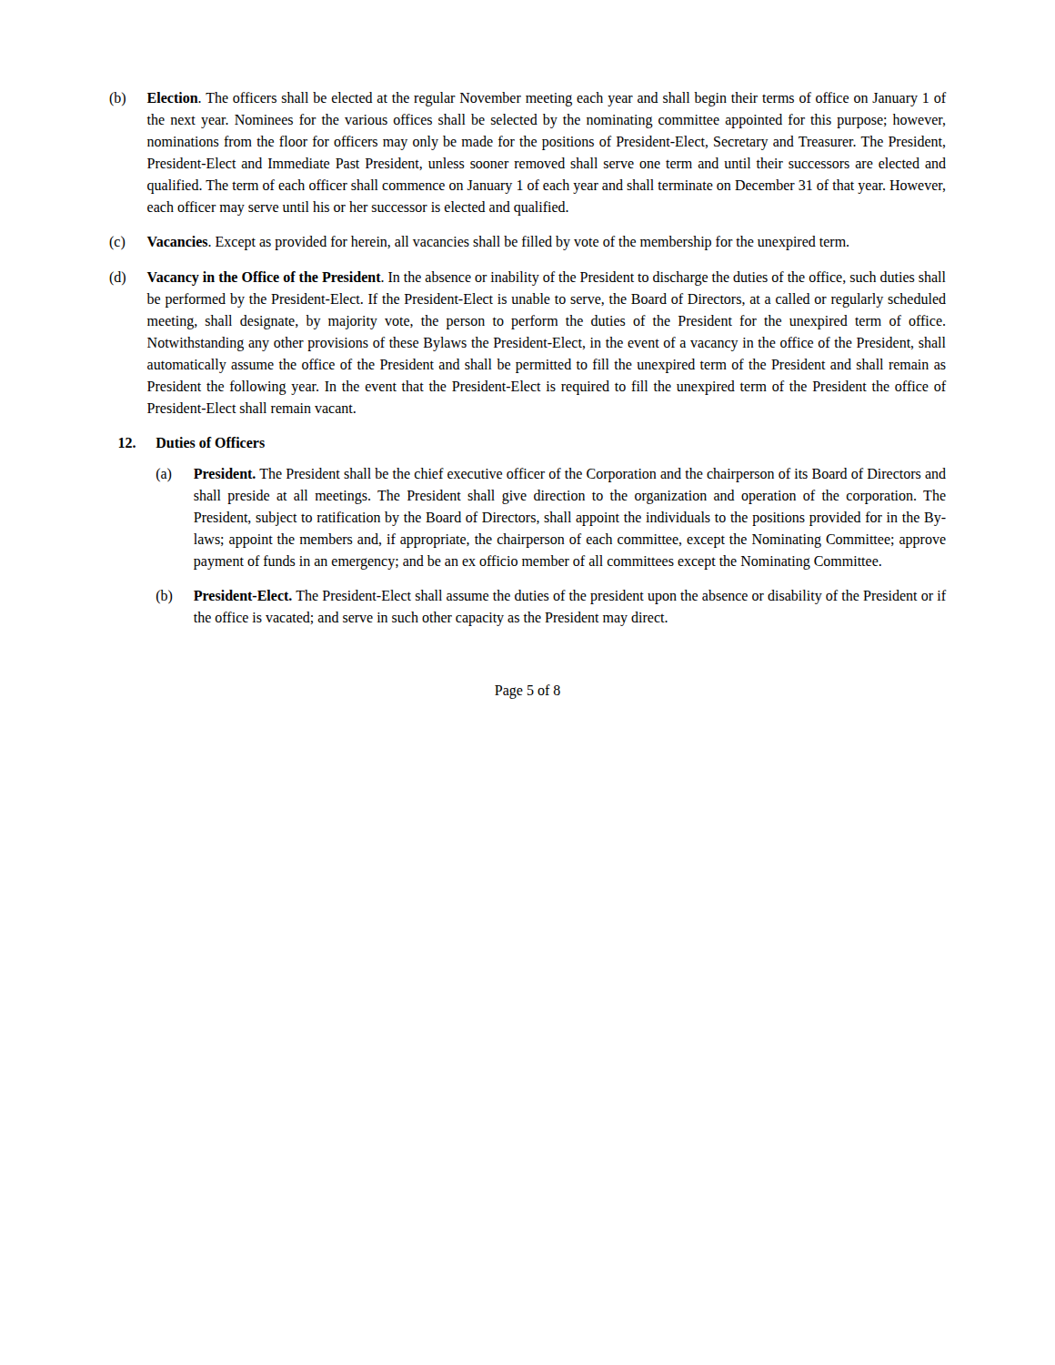(b) Election. The officers shall be elected at the regular November meeting each year and shall begin their terms of office on January 1 of the next year. Nominees for the various offices shall be selected by the nominating committee appointed for this purpose; however, nominations from the floor for officers may only be made for the positions of President-Elect, Secretary and Treasurer. The President, President-Elect and Immediate Past President, unless sooner removed shall serve one term and until their successors are elected and qualified. The term of each officer shall commence on January 1 of each year and shall terminate on December 31 of that year. However, each officer may serve until his or her successor is elected and qualified.
(c) Vacancies. Except as provided for herein, all vacancies shall be filled by vote of the membership for the unexpired term.
(d) Vacancy in the Office of the President. In the absence or inability of the President to discharge the duties of the office, such duties shall be performed by the President-Elect. If the President-Elect is unable to serve, the Board of Directors, at a called or regularly scheduled meeting, shall designate, by majority vote, the person to perform the duties of the President for the unexpired term of office. Notwithstanding any other provisions of these Bylaws the President-Elect, in the event of a vacancy in the office of the President, shall automatically assume the office of the President and shall be permitted to fill the unexpired term of the President and shall remain as President the following year. In the event that the President-Elect is required to fill the unexpired term of the President the office of President-Elect shall remain vacant.
12. Duties of Officers
(a) President. The President shall be the chief executive officer of the Corporation and the chairperson of its Board of Directors and shall preside at all meetings. The President shall give direction to the organization and operation of the corporation. The President, subject to ratification by the Board of Directors, shall appoint the individuals to the positions provided for in the By-laws; appoint the members and, if appropriate, the chairperson of each committee, except the Nominating Committee; approve payment of funds in an emergency; and be an ex officio member of all committees except the Nominating Committee.
(b) President-Elect. The President-Elect shall assume the duties of the president upon the absence or disability of the President or if the office is vacated; and serve in such other capacity as the President may direct.
Page 5 of 8